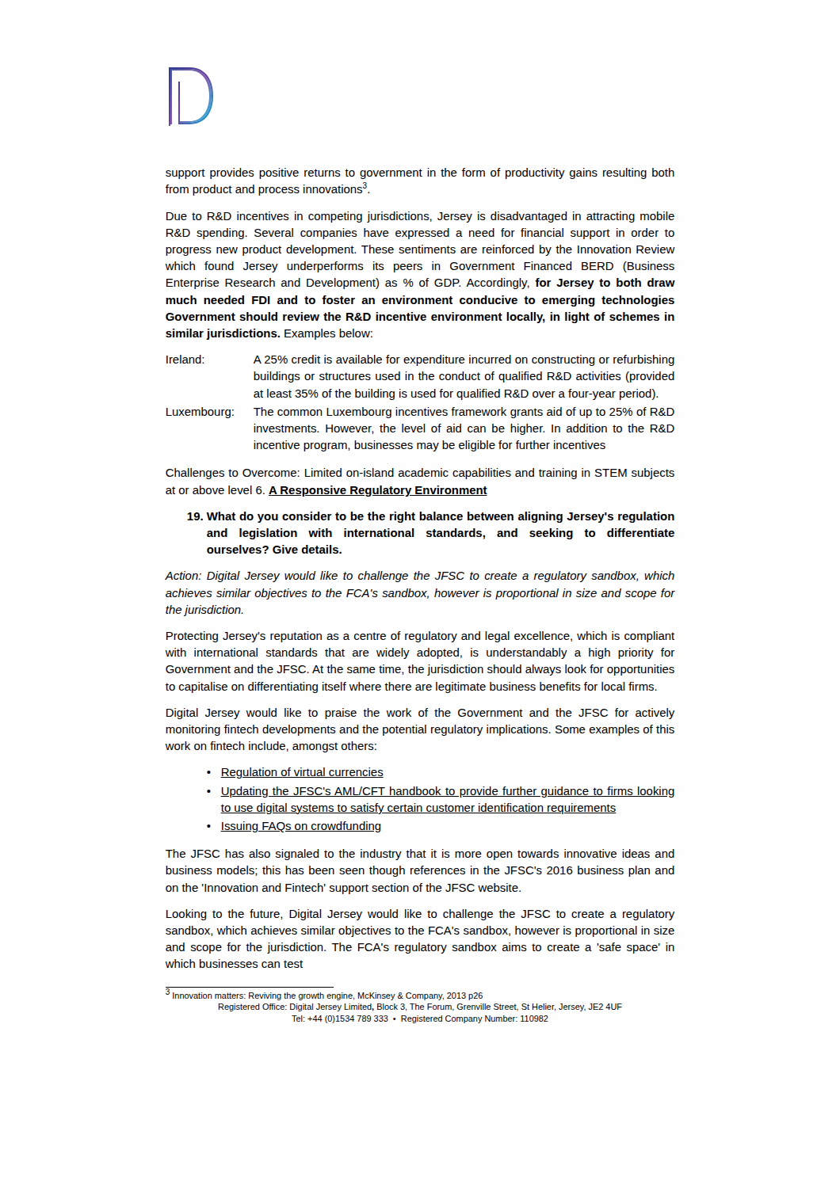support provides positive returns to government in the form of productivity gains resulting both from product and process innovations3.
Due to R&D incentives in competing jurisdictions, Jersey is disadvantaged in attracting mobile R&D spending. Several companies have expressed a need for financial support in order to progress new product development. These sentiments are reinforced by the Innovation Review which found Jersey underperforms its peers in Government Financed BERD (Business Enterprise Research and Development) as % of GDP. Accordingly, for Jersey to both draw much needed FDI and to foster an environment conducive to emerging technologies Government should review the R&D incentive environment locally, in light of schemes in similar jurisdictions. Examples below:
| Ireland: | A 25% credit is available for expenditure incurred on constructing or refurbishing buildings or structures used in the conduct of qualified R&D activities (provided at least 35% of the building is used for qualified R&D over a four-year period). |
| Luxembourg: | The common Luxembourg incentives framework grants aid of up to 25% of R&D investments. However, the level of aid can be higher. In addition to the R&D incentive program, businesses may be eligible for further incentives |
Challenges to Overcome: Limited on-island academic capabilities and training in STEM subjects at or above level 6. A Responsive Regulatory Environment
What do you consider to be the right balance between aligning Jersey's regulation and legislation with international standards, and seeking to differentiate ourselves? Give details.
Action: Digital Jersey would like to challenge the JFSC to create a regulatory sandbox, which achieves similar objectives to the FCA's sandbox, however is proportional in size and scope for the jurisdiction.
Protecting Jersey's reputation as a centre of regulatory and legal excellence, which is compliant with international standards that are widely adopted, is understandably a high priority for Government and the JFSC. At the same time, the jurisdiction should always look for opportunities to capitalise on differentiating itself where there are legitimate business benefits for local firms.
Digital Jersey would like to praise the work of the Government and the JFSC for actively monitoring fintech developments and the potential regulatory implications. Some examples of this work on fintech include, amongst others:
Regulation of virtual currencies
Updating the JFSC's AML/CFT handbook to provide further guidance to firms looking to use digital systems to satisfy certain customer identification requirements
Issuing FAQs on crowdfunding
The JFSC has also signaled to the industry that it is more open towards innovative ideas and business models; this has been seen though references in the JFSC's 2016 business plan and on the 'Innovation and Fintech' support section of the JFSC website.
Looking to the future, Digital Jersey would like to challenge the JFSC to create a regulatory sandbox, which achieves similar objectives to the FCA's sandbox, however is proportional in size and scope for the jurisdiction. The FCA's regulatory sandbox aims to create a 'safe space' in which businesses can test
3 Innovation matters: Reviving the growth engine, McKinsey & Company, 2013 p26
Registered Office: Digital Jersey Limited, Block 3, The Forum, Grenville Street, St Helier, Jersey, JE2 4UF
Tel: +44 (0)1534 789 333 • Registered Company Number: 110982